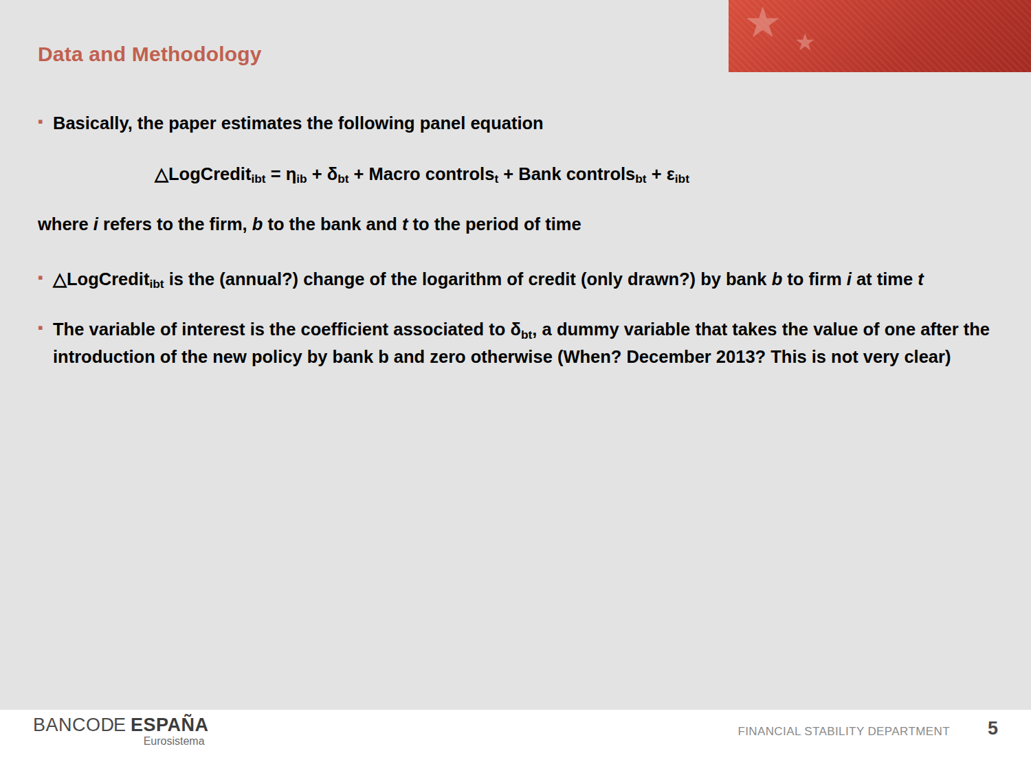★ ★
Data and Methodology
Basically, the paper estimates the following panel equation
△LogCreditibt = ηib + δbt + Macro controlst + Bank controlsbt + εibt
where i refers to the firm, b to the bank and t to the period of time
△LogCreditibt is the (annual?) change of the logarithm of credit (only drawn?) by bank b to firm i at time t
The variable of interest is the coefficient associated to δbt, a dummy variable that takes the value of one after the introduction of the new policy by bank b and zero otherwise (When? December 2013? This is not very clear)
BANCODE ESPAÑA
Eurosistema
FINANCIAL STABILITY DEPARTMENT
5